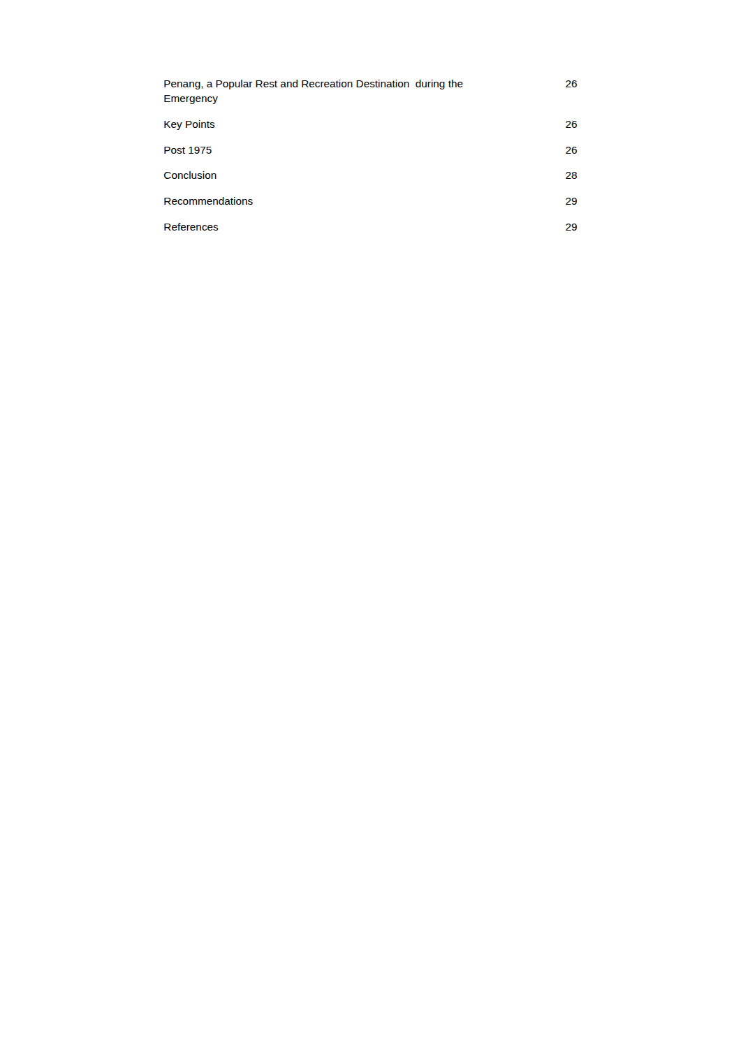| Penang, a Popular Rest and Recreation Destination during the Emergency | 26 |
| Key Points | 26 |
| Post 1975 | 26 |
| Conclusion | 28 |
| Recommendations | 29 |
| References | 29 |